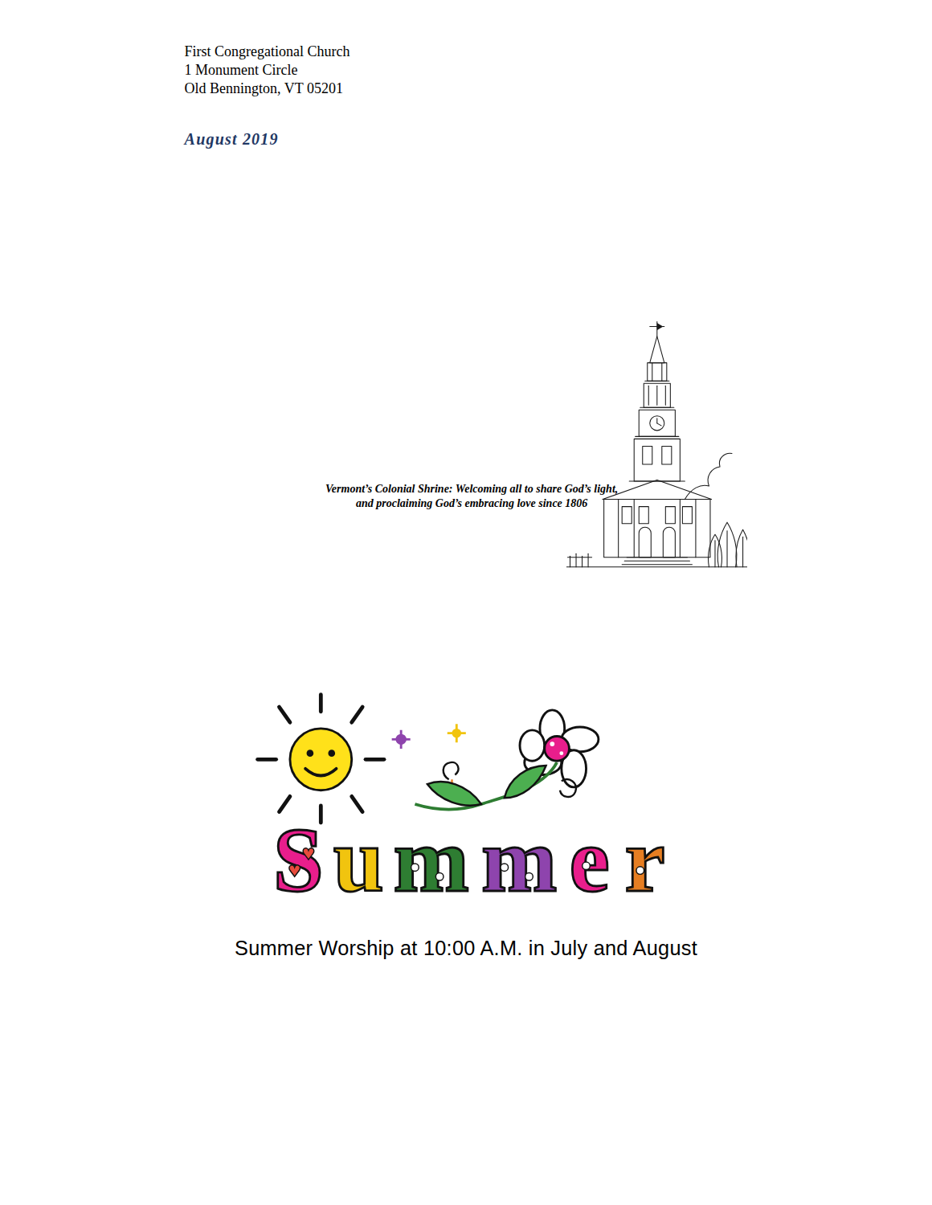First Congregational Church
1 Monument Circle
Old Bennington, VT 05201
August 2019
Vermont’s Colonial Shrine: Welcoming all to share God’s light,
and proclaiming God’s embracing love since 1806
S u m m e r
Summer Worship at 10:00 A.M. in July and August